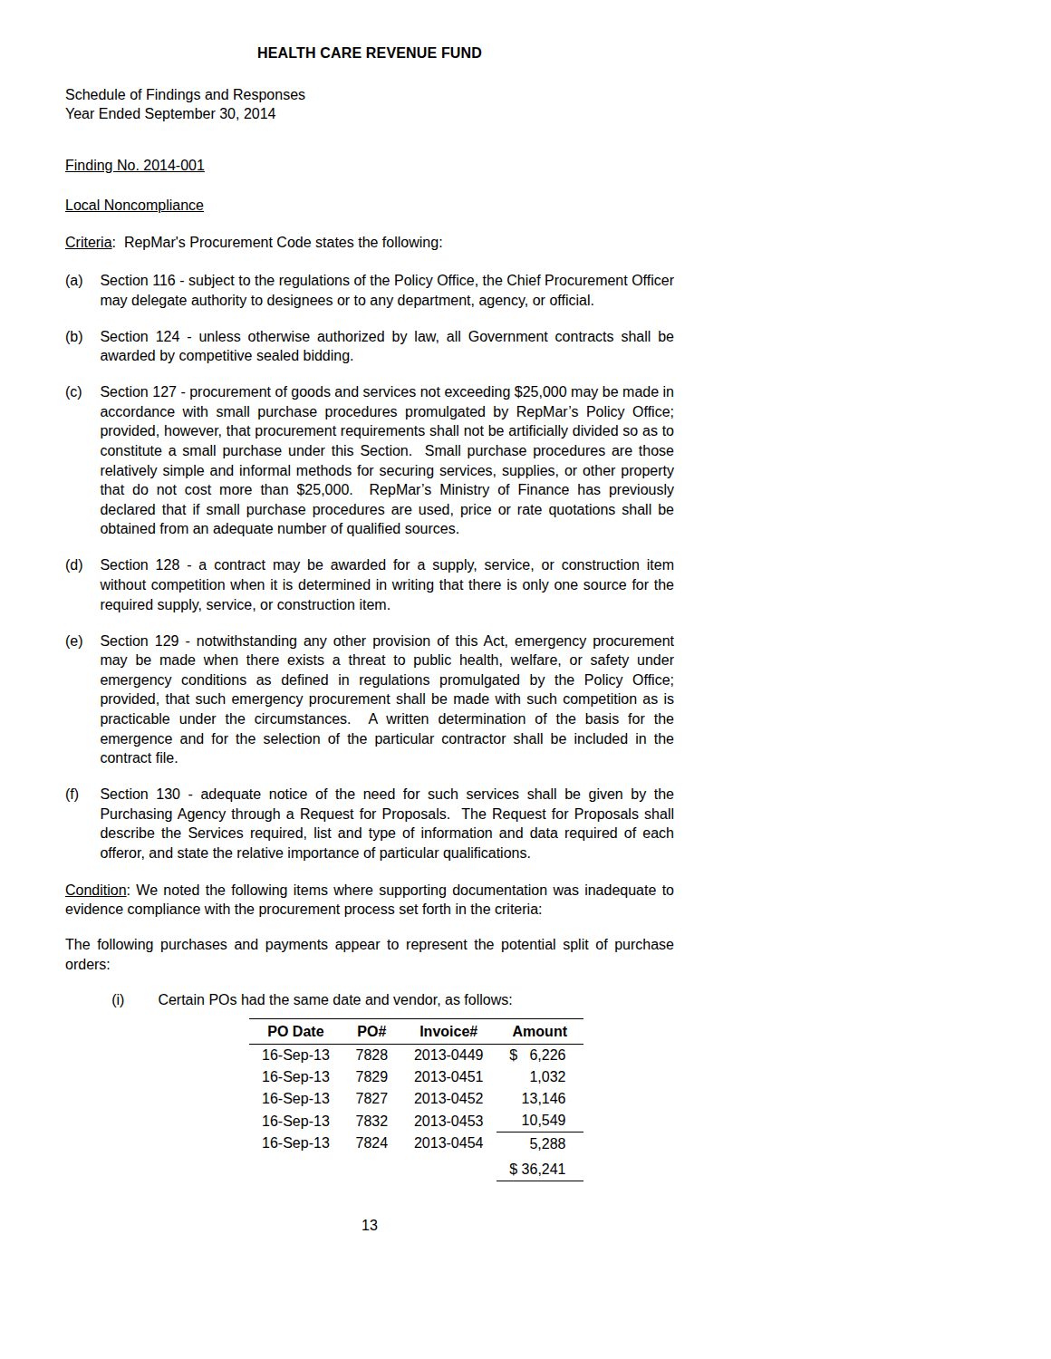HEALTH CARE REVENUE FUND
Schedule of Findings and Responses
Year Ended September 30, 2014
Finding No. 2014-001
Local Noncompliance
Criteria: RepMar's Procurement Code states the following:
(a) Section 116 - subject to the regulations of the Policy Office, the Chief Procurement Officer may delegate authority to designees or to any department, agency, or official.
(b) Section 124 - unless otherwise authorized by law, all Government contracts shall be awarded by competitive sealed bidding.
(c) Section 127 - procurement of goods and services not exceeding $25,000 may be made in accordance with small purchase procedures promulgated by RepMar’s Policy Office; provided, however, that procurement requirements shall not be artificially divided so as to constitute a small purchase under this Section. Small purchase procedures are those relatively simple and informal methods for securing services, supplies, or other property that do not cost more than $25,000. RepMar’s Ministry of Finance has previously declared that if small purchase procedures are used, price or rate quotations shall be obtained from an adequate number of qualified sources.
(d) Section 128 - a contract may be awarded for a supply, service, or construction item without competition when it is determined in writing that there is only one source for the required supply, service, or construction item.
(e) Section 129 - notwithstanding any other provision of this Act, emergency procurement may be made when there exists a threat to public health, welfare, or safety under emergency conditions as defined in regulations promulgated by the Policy Office; provided, that such emergency procurement shall be made with such competition as is practicable under the circumstances. A written determination of the basis for the emergence and for the selection of the particular contractor shall be included in the contract file.
(f) Section 130 - adequate notice of the need for such services shall be given by the Purchasing Agency through a Request for Proposals. The Request for Proposals shall describe the Services required, list and type of information and data required of each offeror, and state the relative importance of particular qualifications.
Condition: We noted the following items where supporting documentation was inadequate to evidence compliance with the procurement process set forth in the criteria:
The following purchases and payments appear to represent the potential split of purchase orders:
(i) Certain POs had the same date and vendor, as follows:
| PO Date | PO# | Invoice# | Amount |
| --- | --- | --- | --- |
| 16-Sep-13 | 7828 | 2013-0449 | $ 6,226 |
| 16-Sep-13 | 7829 | 2013-0451 | 1,032 |
| 16-Sep-13 | 7827 | 2013-0452 | 13,146 |
| 16-Sep-13 | 7832 | 2013-0453 | 10,549 |
| 16-Sep-13 | 7824 | 2013-0454 | 5,288 |
| | | | $ 36,241 |
13